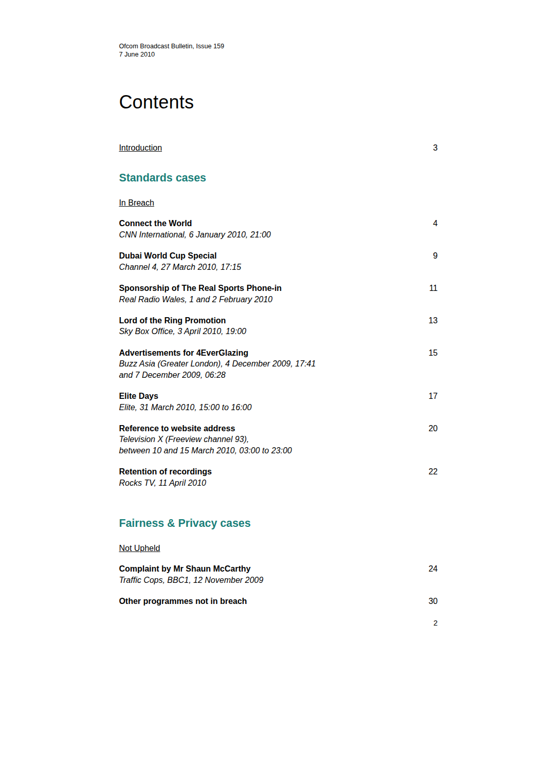Ofcom Broadcast Bulletin, Issue 159
7 June 2010
Contents
| Introduction | 3 |
Standards cases
In Breach
| Connect the World CNN International, 6 January 2010, 21:00 | 4 |
| Dubai World Cup Special Channel 4, 27 March 2010, 17:15 | 9 |
| Sponsorship of The Real Sports Phone-in Real Radio Wales, 1 and 2 February 2010 | 11 |
| Lord of the Ring Promotion Sky Box Office, 3 April 2010, 19:00 | 13 |
| Advertisements for 4EverGlazing Buzz Asia (Greater London), 4 December 2009, 17:41 and 7 December 2009, 06:28 | 15 |
| Elite Days Elite, 31 March 2010, 15:00 to 16:00 | 17 |
| Reference to website address Television X (Freeview channel 93), between 10 and 15 March 2010, 03:00 to 23:00 | 20 |
| Retention of recordings Rocks TV, 11 April 2010 | 22 |
Fairness & Privacy cases
Not Upheld
| Complaint by Mr Shaun McCarthy Traffic Cops, BBC1, 12 November 2009 | 24 |
| Other programmes not in breach | 30 |
2